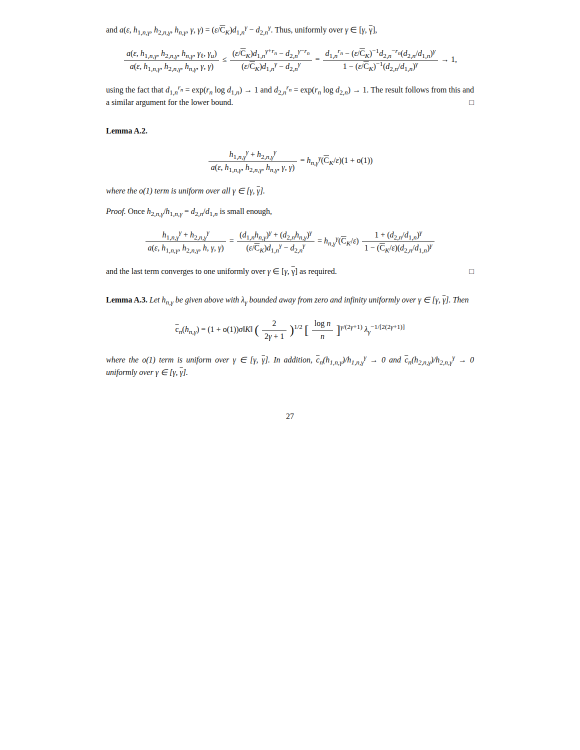and a(ε, h1,n,γ, h2,n,γ, hn,γ, γ, γ) = (ε/CK)d1,nγ − d2,nγ. Thus, uniformly over γ ∈ [γ, γ],
a(ε, h1,n,γ, h2,n,γ, hn,γ, γℓ, γu) a(ε, h1,n,γ, h2,n,γ, hn,γ, γ, γ) ≤ (ε/CK)d1,nγ+rn − d2,nγ−rn (ε/CK)d1,nγ − d2,nγ = d1,nrn − (ε/CK)−1d2,n−rn(d2,n/d1,n)γ 1 − (ε/CK)−1(d2,n/d1,n)γ → 1,
using the fact that d1,nrn = exp(rn log d1,n) → 1 and d2,nrn = exp(rn log d2,n) → 1. The result follows from this and a similar argument for the lower bound. □
Lemma A.2.
h1,n,γγ + h2,n,γγ a(ε, h1,n,γ, h2,n,γ, hn,γ, γ, γ) = hn,γγ(CK/ε)(1 + o(1))
where the o(1) term is uniform over all γ ∈ [γ, γ].
Proof. Once h2,n,γ/h1,n,γ = d2,n/d1,n is small enough,
h1,n,γγ + h2,n,γγ a(ε, h1,n,γ, h2,n,γ, h, γ, γ) = (d1,nhn,γ)γ + (d2,nhn,γ)γ (ε/CK)d1,nγ − d2,nγ = hn,γγ(CK/ε) 1 + (d2,n/d1,n)γ 1 − (CK/ε)(d2,n/d1,n)γ
and the last term converges to one uniformly over γ ∈ [γ, γ] as required. □
Lemma A.3. Let hn,γ be given above with λγ bounded away from zero and infinity uniformly over γ ∈ [γ, γ]. Then
cn(hn,γ) = (1 + o(1))σ‖K‖ ( 2 2γ + 1 )1/2 [ log n n ]γ/(2γ+1) λγ−1/[2(2γ+1)]
where the o(1) term is uniform over γ ∈ [γ, γ]. In addition, cn(h1,n,γ)/h1,n,γγ → 0 and cn(h2,n,γ)/h2,n,γγ → 0 uniformly over γ ∈ [γ, γ].
27